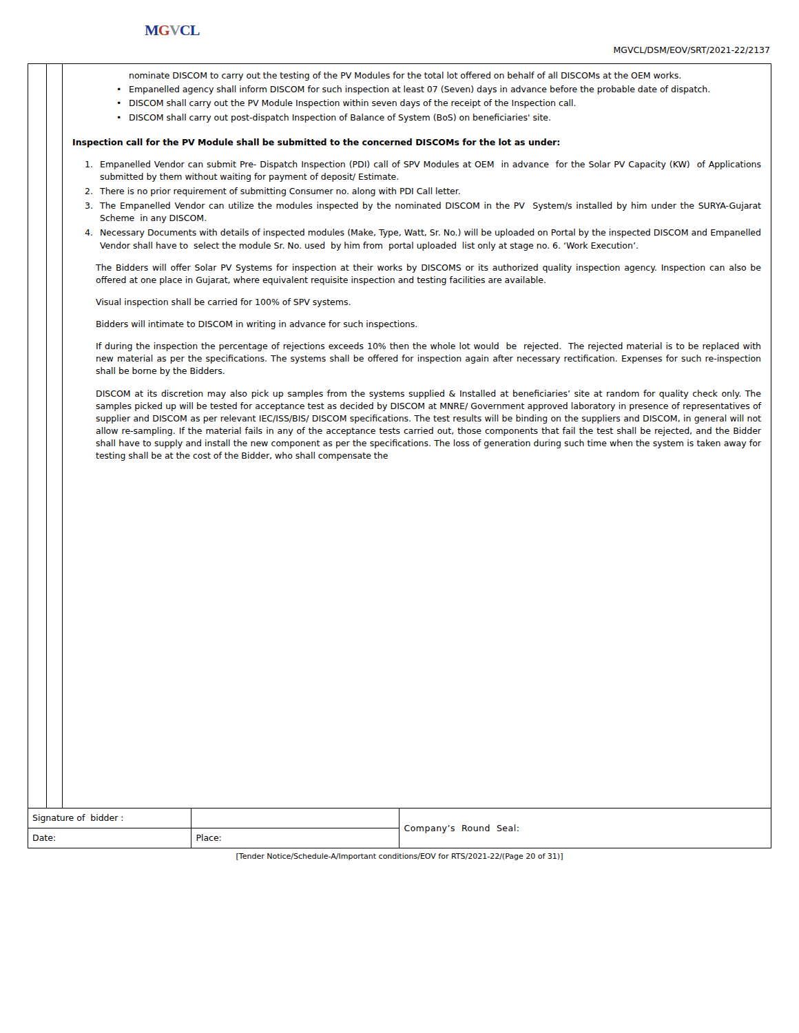MGVCL
MGVCL/DSM/EOV/SRT/2021-22/2137
nominate DISCOM to carry out the testing of the PV Modules for the total lot offered on behalf of all DISCOMs at the OEM works.
Empanelled agency shall inform DISCOM for such inspection at least 07 (Seven) days in advance before the probable date of dispatch.
DISCOM shall carry out the PV Module Inspection within seven days of the receipt of the Inspection call.
DISCOM shall carry out post-dispatch Inspection of Balance of System (BoS) on beneficiaries' site.
Inspection call for the PV Module shall be submitted to the concerned DISCOMs for the lot as under:
Empanelled Vendor can submit Pre- Dispatch Inspection (PDI) call of SPV Modules at OEM in advance for the Solar PV Capacity (KW) of Applications submitted by them without waiting for payment of deposit/ Estimate.
There is no prior requirement of submitting Consumer no. along with PDI Call letter.
The Empanelled Vendor can utilize the modules inspected by the nominated DISCOM in the PV System/s installed by him under the SURYA-Gujarat Scheme in any DISCOM.
Necessary Documents with details of inspected modules (Make, Type, Watt, Sr. No.) will be uploaded on Portal by the inspected DISCOM and Empanelled Vendor shall have to select the module Sr. No. used by him from portal uploaded list only at stage no. 6. ‘Work Execution’.
The Bidders will offer Solar PV Systems for inspection at their works by DISCOMS or its authorized quality inspection agency. Inspection can also be offered at one place in Gujarat, where equivalent requisite inspection and testing facilities are available.
Visual inspection shall be carried for 100% of SPV systems.
Bidders will intimate to DISCOM in writing in advance for such inspections.
If during the inspection the percentage of rejections exceeds 10% then the whole lot would be rejected. The rejected material is to be replaced with new material as per the specifications. The systems shall be offered for inspection again after necessary rectification. Expenses for such re-inspection shall be borne by the Bidders.
DISCOM at its discretion may also pick up samples from the systems supplied & Installed at beneficiaries’ site at random for quality check only. The samples picked up will be tested for acceptance test as decided by DISCOM at MNRE/ Government approved laboratory in presence of representatives of supplier and DISCOM as per relevant IEC/ISS/BIS/ DISCOM specifications. The test results will be binding on the suppliers and DISCOM, in general will not allow re-sampling. If the material fails in any of the acceptance tests carried out, those components that fail the test shall be rejected, and the Bidder shall have to supply and install the new component as per the specifications. The loss of generation during such time when the system is taken away for testing shall be at the cost of the Bidder, who shall compensate the
| Signature of bidder : | | Company’s Round Seal: |
| Date: | Place: |
[Tender Notice/Schedule-A/Important conditions/EOV for RTS/2021-22/(Page 20 of 31)]